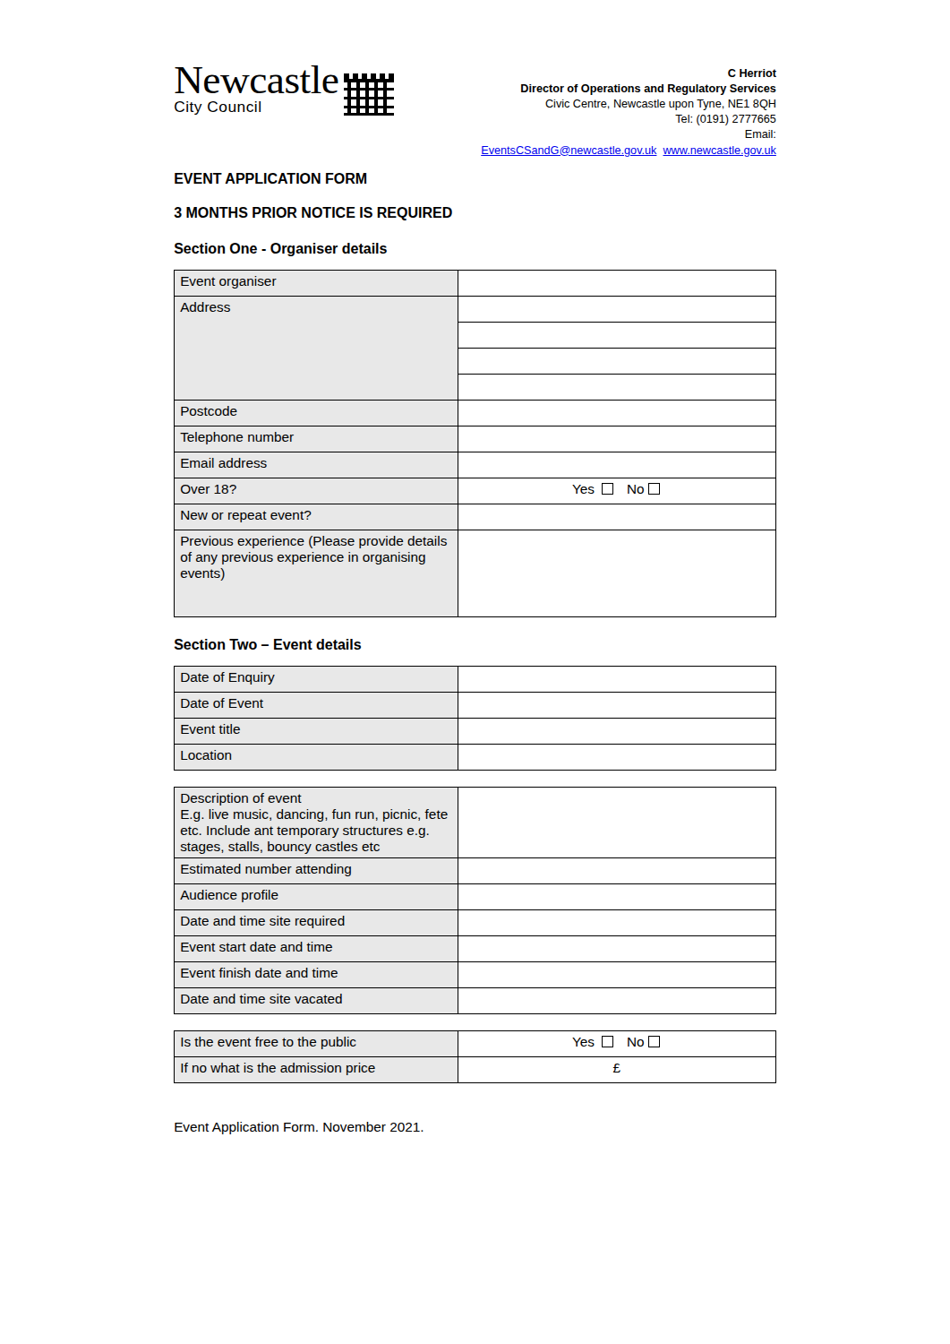Newcastle
City Council
C Herriot
Director of Operations and Regulatory Services
Civic Centre, Newcastle upon Tyne, NE1 8QH
Tel: (0191) 2777665
Email: EventsCSandG@newcastle.gov.uk www.newcastle.gov.uk
EVENT APPLICATION FORM
3 MONTHS PRIOR NOTICE IS REQUIRED
Section One - Organiser details
| Event organiser | |
| Address | |
| Postcode | |
| Telephone number | |
| Email address | |
| Over 18? | Yes No |
| New or repeat event? | |
| Previous experience (Please provide details of any previous experience in organising events) | |
Section Two – Event details
| Date of Enquiry | |
| Date of Event | |
| Event title | |
| Location | |
| Description of event E.g. live music, dancing, fun run, picnic, fete etc. Include ant temporary structures e.g. stages, stalls, bouncy castles etc | |
| Estimated number attending | |
| Audience profile | |
| Date and time site required | |
| Event start date and time | |
| Event finish date and time | |
| Date and time site vacated | |
| Is the event free to the public | Yes No |
| If no what is the admission price | £ |
Event Application Form. November 2021.